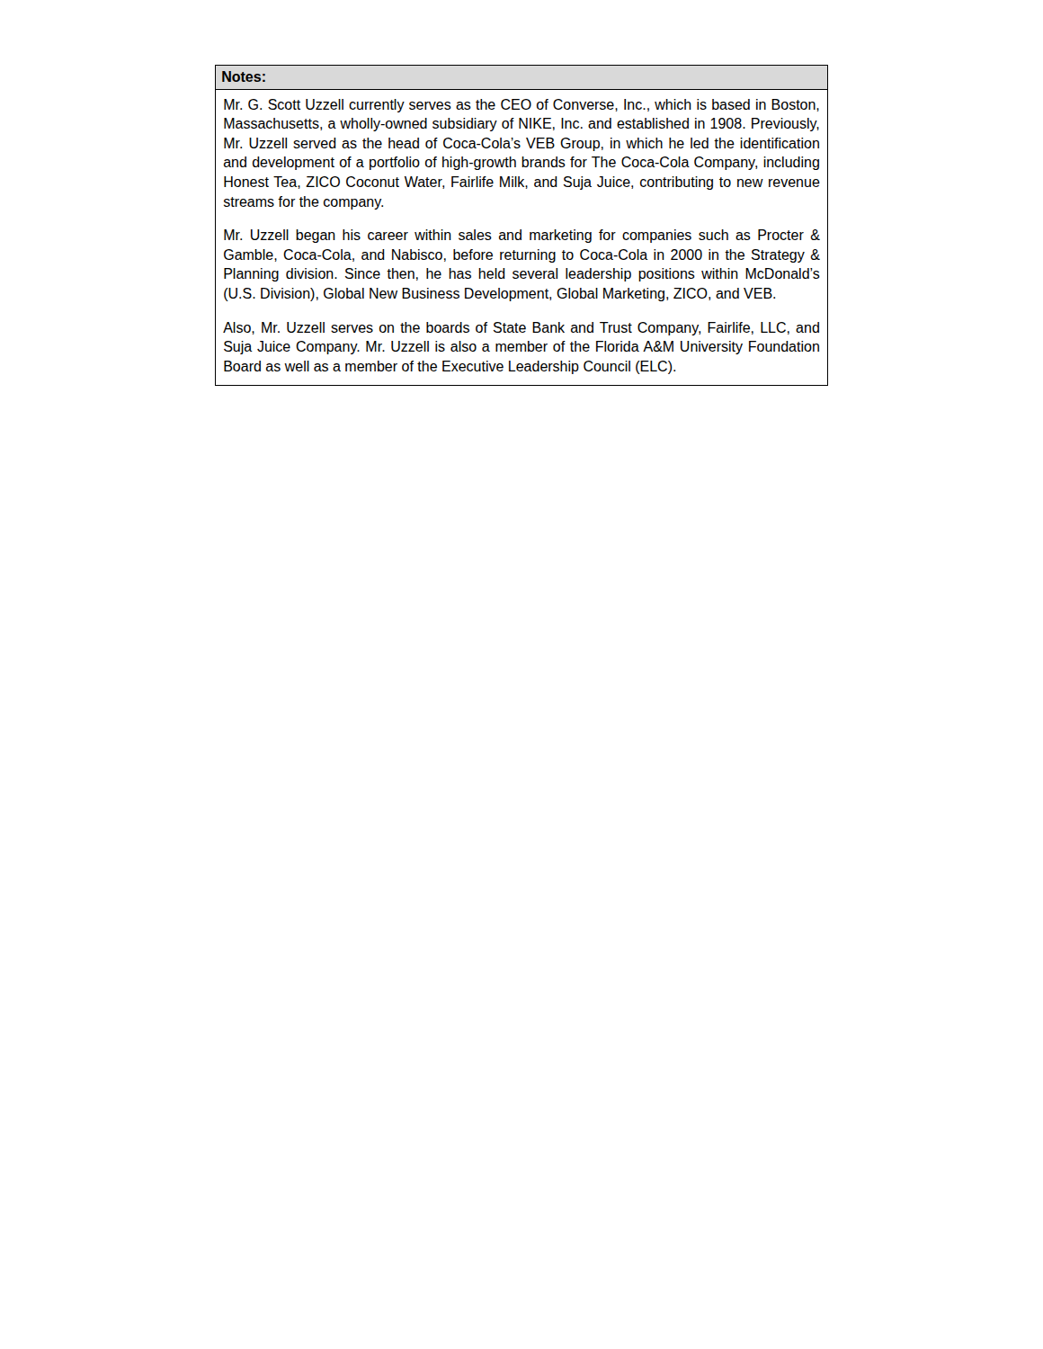| Notes: |
| --- |
| Mr. G. Scott Uzzell currently serves as the CEO of Converse, Inc., which is based in Boston, Massachusetts, a wholly-owned subsidiary of NIKE, Inc. and established in 1908. Previously, Mr. Uzzell served as the head of Coca-Cola’s VEB Group, in which he led the identification and development of a portfolio of high-growth brands for The Coca-Cola Company, including Honest Tea, ZICO Coconut Water, Fairlife Milk, and Suja Juice, contributing to new revenue streams for the company. Mr. Uzzell began his career within sales and marketing for companies such as Procter & Gamble, Coca-Cola, and Nabisco, before returning to Coca-Cola in 2000 in the Strategy & Planning division. Since then, he has held several leadership positions within McDonald’s (U.S. Division), Global New Business Development, Global Marketing, ZICO, and VEB. Also, Mr. Uzzell serves on the boards of State Bank and Trust Company, Fairlife, LLC, and Suja Juice Company. Mr. Uzzell is also a member of the Florida A&M University Foundation Board as well as a member of the Executive Leadership Council (ELC). |